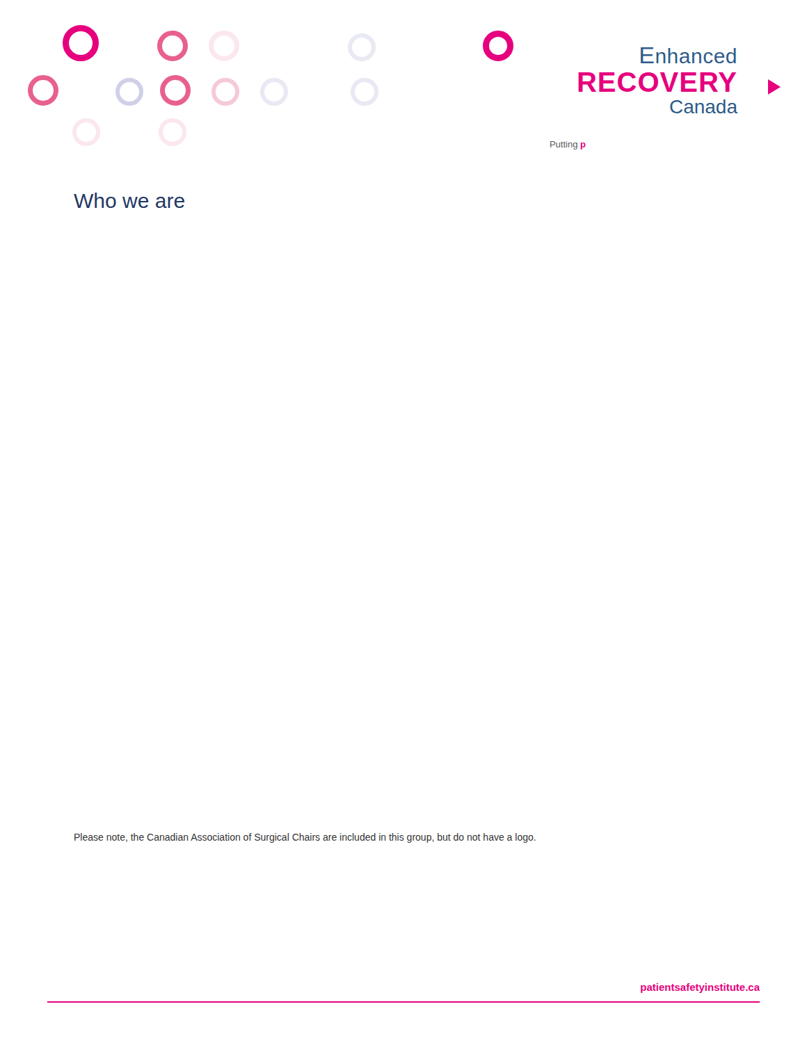Enhanced
RECOVERY
Canada
Putting p
Who we are
Please note, the Canadian Association of Surgical Chairs are included in this group, but do not have a logo.
patientsafetyinstitute.ca